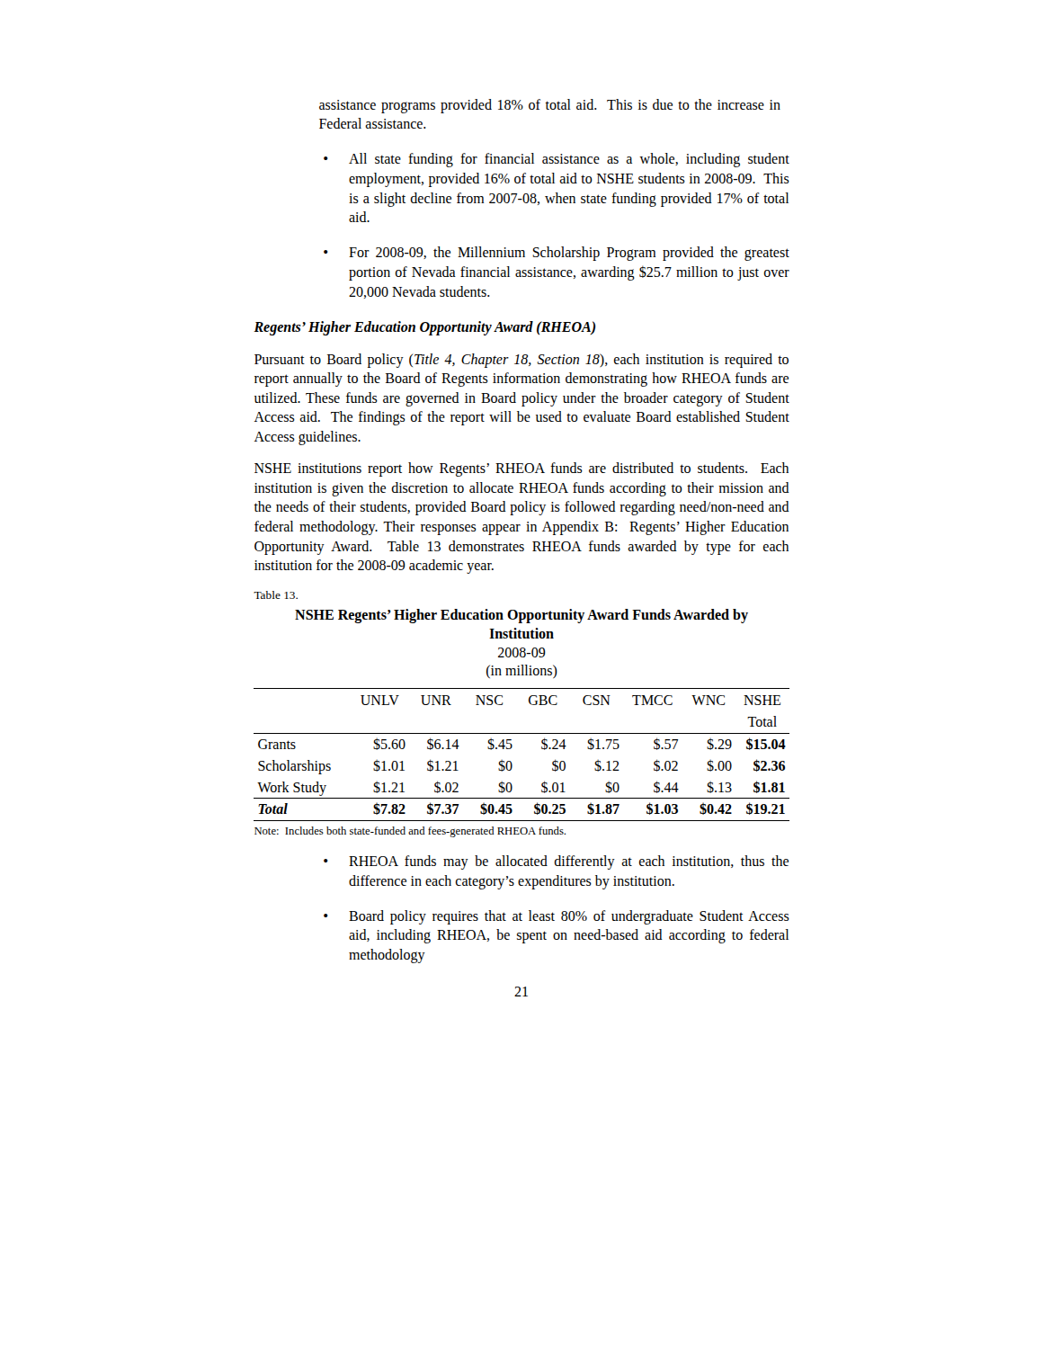assistance programs provided 18% of total aid. This is due to the increase in Federal assistance.
All state funding for financial assistance as a whole, including student employment, provided 16% of total aid to NSHE students in 2008-09. This is a slight decline from 2007-08, when state funding provided 17% of total aid.
For 2008-09, the Millennium Scholarship Program provided the greatest portion of Nevada financial assistance, awarding $25.7 million to just over 20,000 Nevada students.
Regents’ Higher Education Opportunity Award (RHEOA)
Pursuant to Board policy (Title 4, Chapter 18, Section 18), each institution is required to report annually to the Board of Regents information demonstrating how RHEOA funds are utilized. These funds are governed in Board policy under the broader category of Student Access aid. The findings of the report will be used to evaluate Board established Student Access guidelines.
NSHE institutions report how Regents’ RHEOA funds are distributed to students. Each institution is given the discretion to allocate RHEOA funds according to their mission and the needs of their students, provided Board policy is followed regarding need/non-need and federal methodology. Their responses appear in Appendix B: Regents’ Higher Education Opportunity Award. Table 13 demonstrates RHEOA funds awarded by type for each institution for the 2008-09 academic year.
Table 13.
NSHE Regents’ Higher Education Opportunity Award Funds Awarded by
Institution
2008-09
(in millions)
| | UNLV | UNR | NSC | GBC | CSN | TMCC | WNC | NSHE |
| --- | --- | --- | --- | --- | --- | --- | --- | --- |
| | | | | | | | | Total |
| Grants | $5.60 | $6.14 | $.45 | $.24 | $1.75 | $.57 | $.29 | $15.04 |
| Scholarships | $1.01 | $1.21 | $0 | $0 | $.12 | $.02 | $.00 | $2.36 |
| Work Study | $1.21 | $.02 | $0 | $.01 | $0 | $.44 | $.13 | $1.81 |
| Total | $7.82 | $7.37 | $0.45 | $0.25 | $1.87 | $1.03 | $0.42 | $19.21 |
Note: Includes both state-funded and fees-generated RHEOA funds.
RHEOA funds may be allocated differently at each institution, thus the difference in each category’s expenditures by institution.
Board policy requires that at least 80% of undergraduate Student Access aid, including RHEOA, be spent on need-based aid according to federal methodology
21